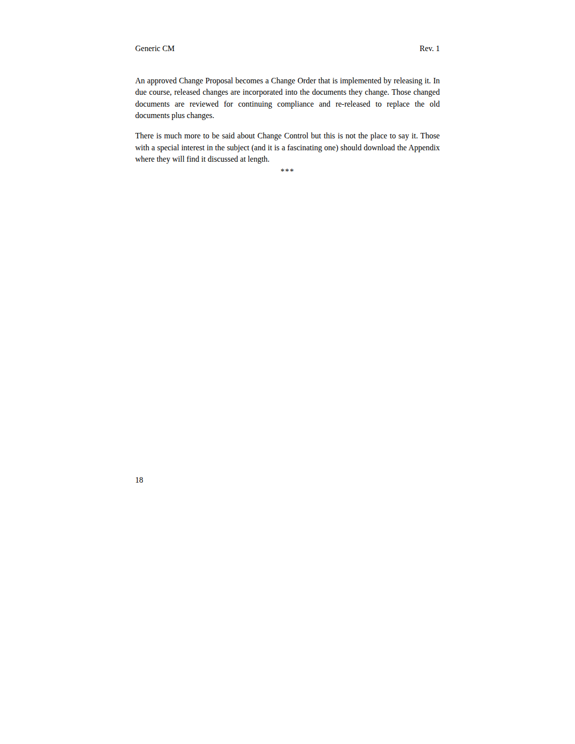Generic CM Rev. 1
An approved Change Proposal becomes a Change Order that is implemented by releasing it. In due course, released changes are incorporated into the documents they change. Those changed documents are reviewed for continuing compliance and re-released to replace the old documents plus changes.
There is much more to be said about Change Control but this is not the place to say it. Those with a special interest in the subject (and it is a fascinating one) should download the Appendix where they will find it discussed at length.
***
18